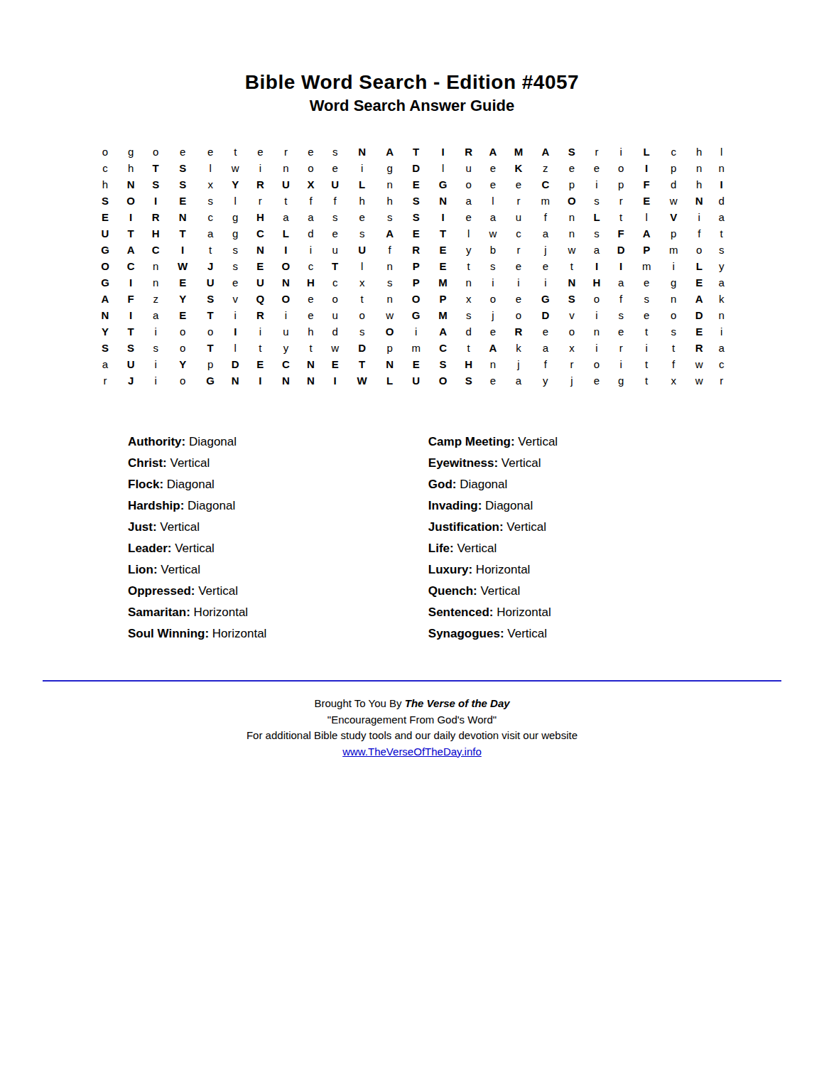Bible Word Search - Edition #4057
Word Search Answer Guide
| o | g | o | e | e | t | e | r | e | s | N | A | T | I | R | A | M | A | S | r | i | L | c | h | l |
| c | h | T | S | l | w | i | n | o | e | i | g | D | l | u | e | K | z | e | e | o | I | p | n | n |
| h | N | S | S | x | Y | R | U | X | U | L | n | E | G | o | e | e | C | p | i | p | F | d | h | I |
| S | O | I | E | s | l | r | t | f | f | h | h | S | N | a | l | r | m | O | s | r | E | w | N | d |
| E | I | R | N | c | g | H | a | a | s | e | s | S | I | e | a | u | f | n | L | t | l | V | i | a |
| U | T | H | T | a | g | C | L | d | e | s | A | E | T | l | w | c | a | n | s | F | A | p | f | t |
| G | A | C | I | t | s | N | I | i | u | U | f | R | E | y | b | r | j | w | a | D | P | m | o | s |
| O | C | n | W | J | s | E | O | c | T | l | n | P | E | t | s | e | e | t | I | I | m | i | L | y |
| G | I | n | E | U | e | U | N | H | c | x | s | P | M | n | i | i | i | N | H | a | e | g | E | a |
| A | F | z | Y | S | v | Q | O | e | o | t | n | O | P | x | o | e | G | S | o | f | s | n | A | k |
| N | I | a | E | T | i | R | i | e | u | o | w | G | M | s | j | o | D | v | i | s | e | o | D | n |
| Y | T | i | o | o | I | i | u | h | d | s | O | i | A | d | e | R | e | o | n | e | t | s | E | i |
| S | S | s | o | T | l | t | y | t | w | D | p | m | C | t | A | k | a | x | i | r | i | t | R | a |
| a | U | i | Y | p | D | E | C | N | E | T | N | E | S | H | n | j | f | r | o | i | t | f | w | c |
| r | J | i | o | G | N | I | N | N | I | W | L | U | O | S | e | a | y | j | e | g | t | x | w | r |
| Authority: Diagonal | Camp Meeting: Vertical |
| Christ: Vertical | Eyewitness: Vertical |
| Flock: Diagonal | God: Diagonal |
| Hardship: Diagonal | Invading: Diagonal |
| Just: Vertical | Justification: Vertical |
| Leader: Vertical | Life: Vertical |
| Lion: Vertical | Luxury: Horizontal |
| Oppressed: Vertical | Quench: Vertical |
| Samaritan: Horizontal | Sentenced: Horizontal |
| Soul Winning: Horizontal | Synagogues: Vertical |
Brought To You By The Verse of the Day
"Encouragement From God's Word"
For additional Bible study tools and our daily devotion visit our website
www.TheVerseOfTheDay.info